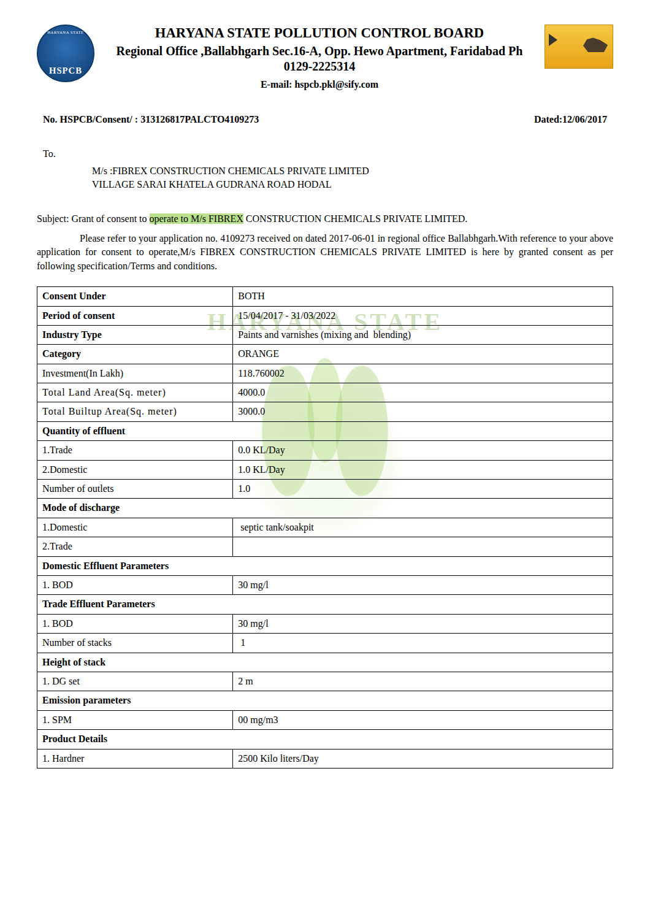HARYANA STATE POLLUTION CONTROL BOARD
Regional Office ,Ballabhgarh Sec.16-A, Opp. Hewo Apartment, Faridabad Ph 0129-2225314
E-mail: hspcb.pkl@sify.com
No. HSPCB/Consent/ : 313126817PALCTO4109273 Dated:12/06/2017
To.
M/s :FIBREX CONSTRUCTION CHEMICALS PRIVATE LIMITED
VILLAGE SARAI KHATELA GUDRANA ROAD HODAL
Subject: Grant of consent to operate to M/s FIBREX CONSTRUCTION CHEMICALS PRIVATE LIMITED.
Please refer to your application no. 4109273 received on dated 2017-06-01 in regional office Ballabhgarh.With reference to your above application for consent to operate,M/s FIBREX CONSTRUCTION CHEMICALS PRIVATE LIMITED is here by granted consent as per following specification/Terms and conditions.
HARYANA STATE
| Consent Under | BOTH |
| Period of consent | 15/04/2017 - 31/03/2022 |
| Industry Type | Paints and varnishes (mixing and blending) |
| Category | ORANGE |
| Investment(In Lakh) | 118.760002 |
| Total Land Area(Sq. meter) | 4000.0 |
| Total Builtup Area(Sq. meter) | 3000.0 |
| Quantity of effluent |
| 1.Trade | 0.0 KL/Day |
| 2.Domestic | 1.0 KL/Day |
| Number of outlets | 1.0 |
| Mode of discharge |
| 1.Domestic | septic tank/soakpit |
| 2.Trade | |
| Domestic Effluent Parameters |
| 1. BOD | 30 mg/l |
| Trade Effluent Parameters |
| 1. BOD | 30 mg/l |
| Number of stacks | 1 |
| Height of stack |
| 1. DG set | 2 m |
| Emission parameters |
| 1. SPM | 00 mg/m3 |
| Product Details |
| 1. Hardner | 2500 Kilo liters/Day |